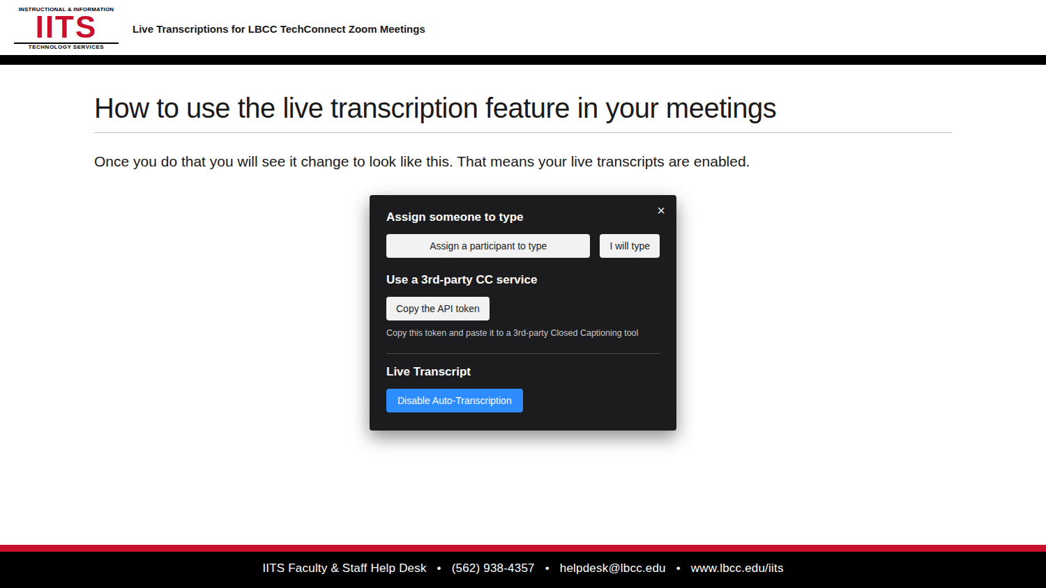INSTRUCTIONAL & INFORMATION
IITS
TECHNOLOGY SERVICES
Live Transcriptions for LBCC TechConnect Zoom Meetings
How to use the live transcription feature in your meetings
Once you do that you will see it change to look like this. That means your live transcripts are enabled.
×
Assign someone to type
Assign a participant to type I will type
Use a 3rd-party CC service
Copy the API token
Copy this token and paste it to a 3rd-party Closed Captioning tool
Live Transcript
Disable Auto-Transcription
IITS Faculty & Staff Help Desk • (562) 938-4357 • helpdesk@lbcc.edu • www.lbcc.edu/iits